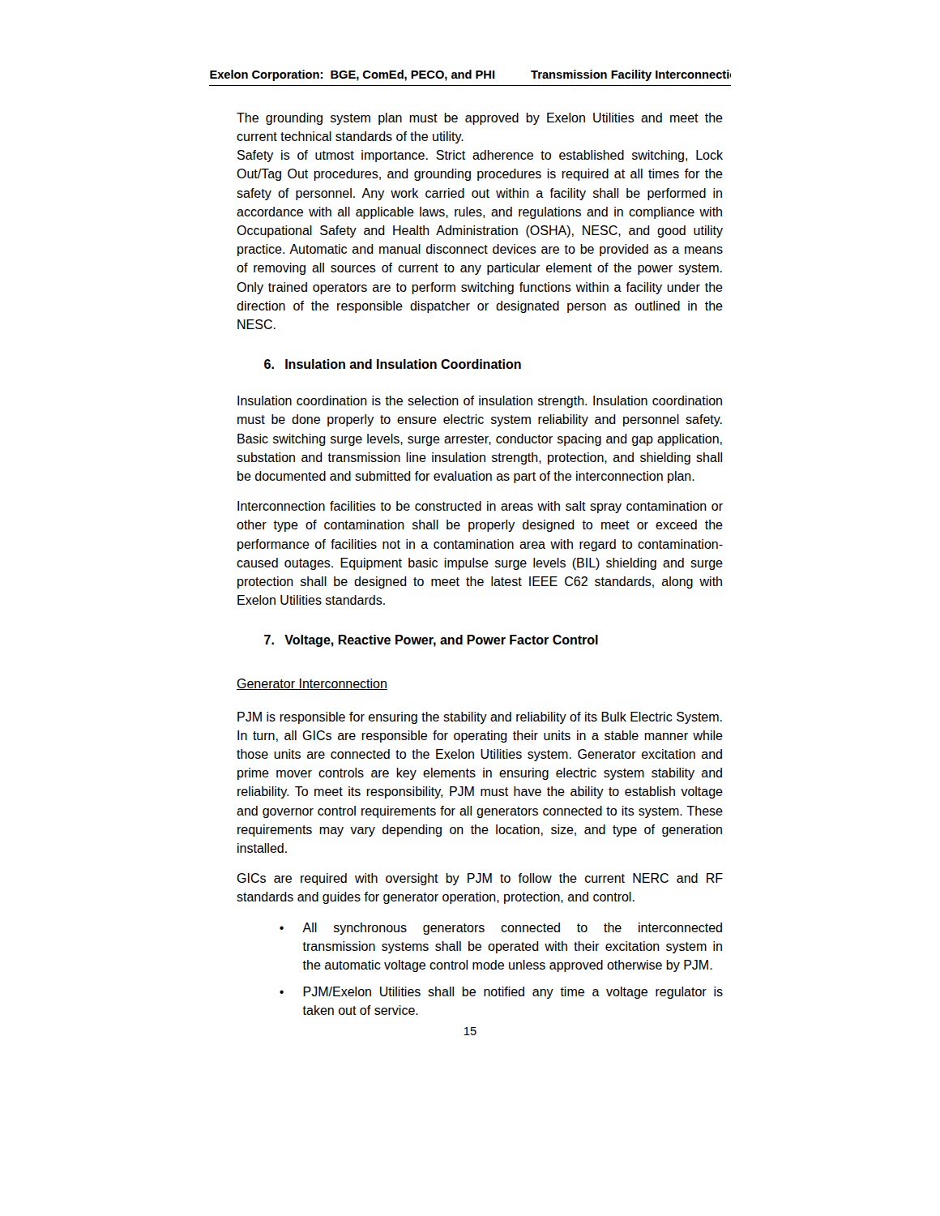Exelon Corporation: BGE, ComEd, PECO, and PHI Transmission Facility Interconnection Requirements
The grounding system plan must be approved by Exelon Utilities and meet the current technical standards of the utility.
Safety is of utmost importance. Strict adherence to established switching, Lock Out/Tag Out procedures, and grounding procedures is required at all times for the safety of personnel. Any work carried out within a facility shall be performed in accordance with all applicable laws, rules, and regulations and in compliance with Occupational Safety and Health Administration (OSHA), NESC, and good utility practice. Automatic and manual disconnect devices are to be provided as a means of removing all sources of current to any particular element of the power system. Only trained operators are to perform switching functions within a facility under the direction of the responsible dispatcher or designated person as outlined in the NESC.
6. Insulation and Insulation Coordination
Insulation coordination is the selection of insulation strength. Insulation coordination must be done properly to ensure electric system reliability and personnel safety. Basic switching surge levels, surge arrester, conductor spacing and gap application, substation and transmission line insulation strength, protection, and shielding shall be documented and submitted for evaluation as part of the interconnection plan.
Interconnection facilities to be constructed in areas with salt spray contamination or other type of contamination shall be properly designed to meet or exceed the performance of facilities not in a contamination area with regard to contamination-caused outages. Equipment basic impulse surge levels (BIL) shielding and surge protection shall be designed to meet the latest IEEE C62 standards, along with Exelon Utilities standards.
7. Voltage, Reactive Power, and Power Factor Control
Generator Interconnection
PJM is responsible for ensuring the stability and reliability of its Bulk Electric System. In turn, all GICs are responsible for operating their units in a stable manner while those units are connected to the Exelon Utilities system. Generator excitation and prime mover controls are key elements in ensuring electric system stability and reliability. To meet its responsibility, PJM must have the ability to establish voltage and governor control requirements for all generators connected to its system. These requirements may vary depending on the location, size, and type of generation installed.
GICs are required with oversight by PJM to follow the current NERC and RF standards and guides for generator operation, protection, and control.
All synchronous generators connected to the interconnected transmission systems shall be operated with their excitation system in the automatic voltage control mode unless approved otherwise by PJM.
PJM/Exelon Utilities shall be notified any time a voltage regulator is taken out of service.
15